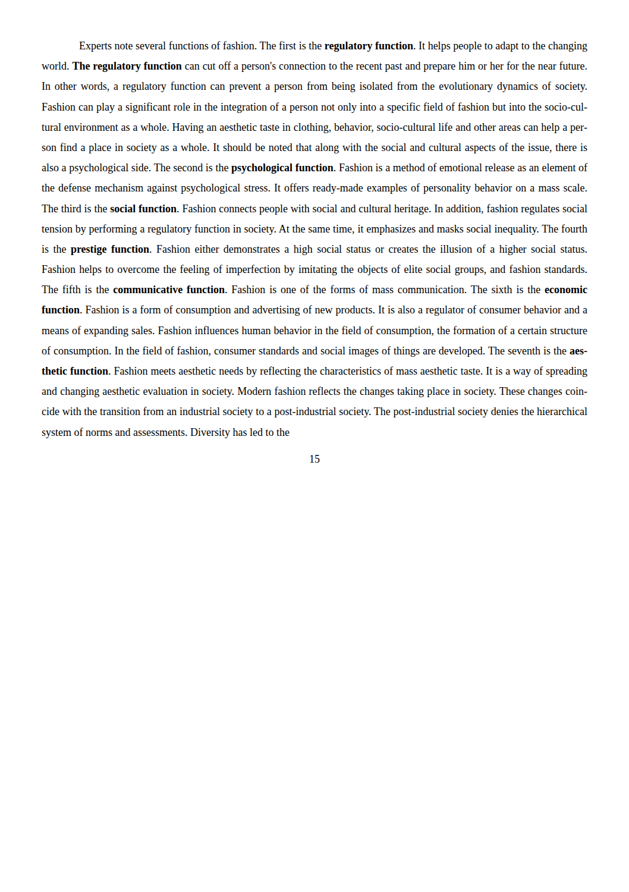Experts note several functions of fashion. The first is the regulatory function. It helps people to adapt to the changing world. The regulatory function can cut off a person's connection to the recent past and prepare him or her for the near future. In other words, a regulatory function can prevent a person from being isolated from the evolutionary dynamics of society. Fashion can play a significant role in the integration of a person not only into a specific field of fashion but into the socio-cultural environment as a whole. Having an aesthetic taste in clothing, behavior, socio-cultural life and other areas can help a person find a place in society as a whole. It should be noted that along with the social and cultural aspects of the issue, there is also a psychological side. The second is the psychological function. Fashion is a method of emotional release as an element of the defense mechanism against psychological stress. It offers ready-made examples of personality behavior on a mass scale. The third is the social function. Fashion connects people with social and cultural heritage. In addition, fashion regulates social tension by performing a regulatory function in society. At the same time, it emphasizes and masks social inequality. The fourth is the prestige function. Fashion either demonstrates a high social status or creates the illusion of a higher social status. Fashion helps to overcome the feeling of imperfection by imitating the objects of elite social groups, and fashion standards. The fifth is the communicative function. Fashion is one of the forms of mass communication. The sixth is the economic function. Fashion is a form of consumption and advertising of new products. It is also a regulator of consumer behavior and a means of expanding sales. Fashion influences human behavior in the field of consumption, the formation of a certain structure of consumption. In the field of fashion, consumer standards and social images of things are developed. The seventh is the aesthetic function. Fashion meets aesthetic needs by reflecting the characteristics of mass aesthetic taste. It is a way of spreading and changing aesthetic evaluation in society. Modern fashion reflects the changes taking place in society. These changes coincide with the transition from an industrial society to a post-industrial society. The post-industrial society denies the hierarchical system of norms and assessments. Diversity has led to the
15